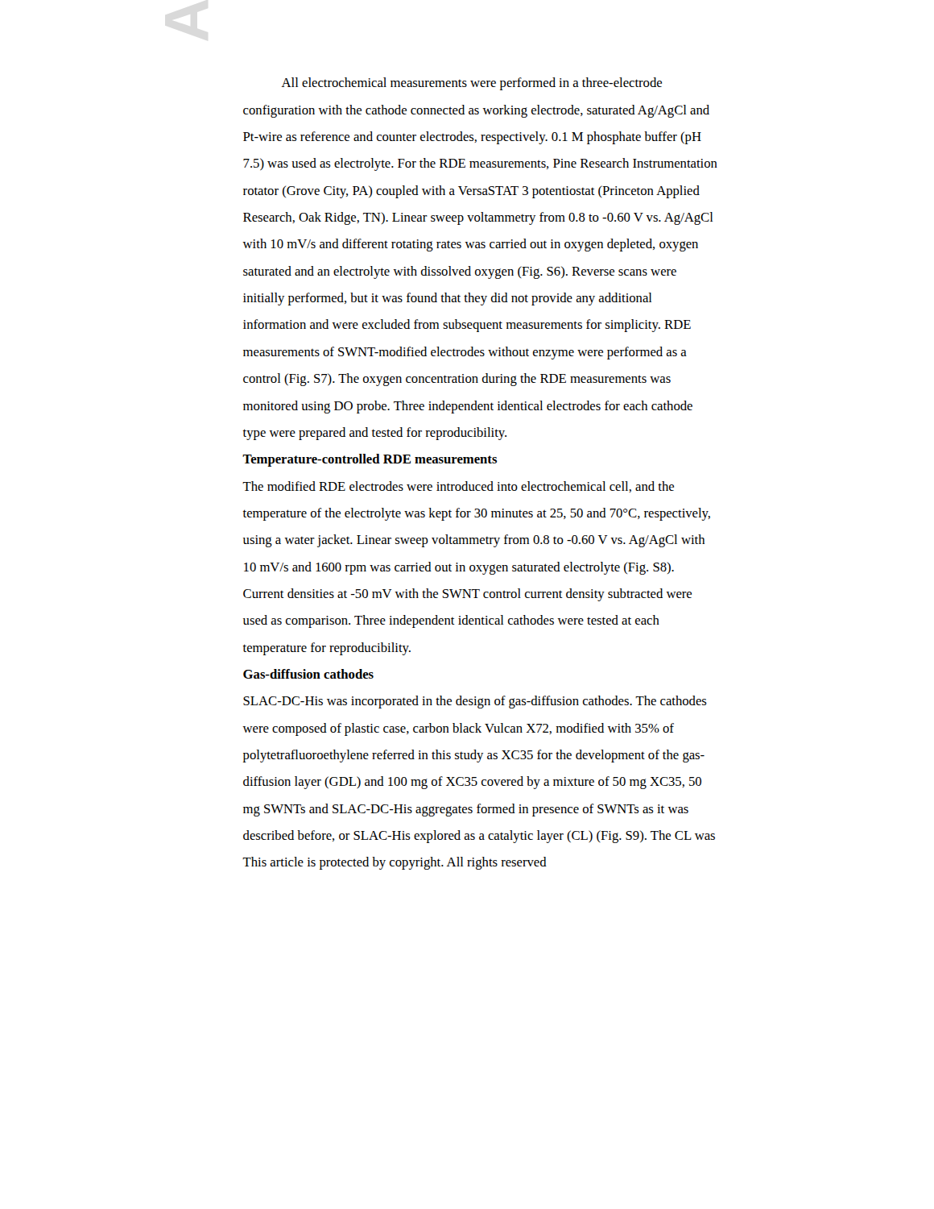Accepted Preprint
All electrochemical measurements were performed in a three-electrode configuration with the cathode connected as working electrode, saturated Ag/AgCl and Pt-wire as reference and counter electrodes, respectively. 0.1 M phosphate buffer (pH 7.5) was used as electrolyte. For the RDE measurements, Pine Research Instrumentation rotator (Grove City, PA) coupled with a VersaSTAT 3 potentiostat (Princeton Applied Research, Oak Ridge, TN). Linear sweep voltammetry from 0.8 to -0.60 V vs. Ag/AgCl with 10 mV/s and different rotating rates was carried out in oxygen depleted, oxygen saturated and an electrolyte with dissolved oxygen (Fig. S6). Reverse scans were initially performed, but it was found that they did not provide any additional information and were excluded from subsequent measurements for simplicity. RDE measurements of SWNT-modified electrodes without enzyme were performed as a control (Fig. S7). The oxygen concentration during the RDE measurements was monitored using DO probe. Three independent identical electrodes for each cathode type were prepared and tested for reproducibility.
Temperature-controlled RDE measurements
The modified RDE electrodes were introduced into electrochemical cell, and the temperature of the electrolyte was kept for 30 minutes at 25, 50 and 70°C, respectively, using a water jacket. Linear sweep voltammetry from 0.8 to -0.60 V vs. Ag/AgCl with 10 mV/s and 1600 rpm was carried out in oxygen saturated electrolyte (Fig. S8). Current densities at -50 mV with the SWNT control current density subtracted were used as comparison. Three independent identical cathodes were tested at each temperature for reproducibility.
Gas-diffusion cathodes
SLAC-DC-His was incorporated in the design of gas-diffusion cathodes. The cathodes were composed of plastic case, carbon black Vulcan X72, modified with 35% of polytetrafluoroethylene referred in this study as XC35 for the development of the gas-diffusion layer (GDL) and 100 mg of XC35 covered by a mixture of 50 mg XC35, 50 mg SWNTs and SLAC-DC-His aggregates formed in presence of SWNTs as it was described before, or SLAC-His explored as a catalytic layer (CL) (Fig. S9). The CL was
This article is protected by copyright. All rights reserved